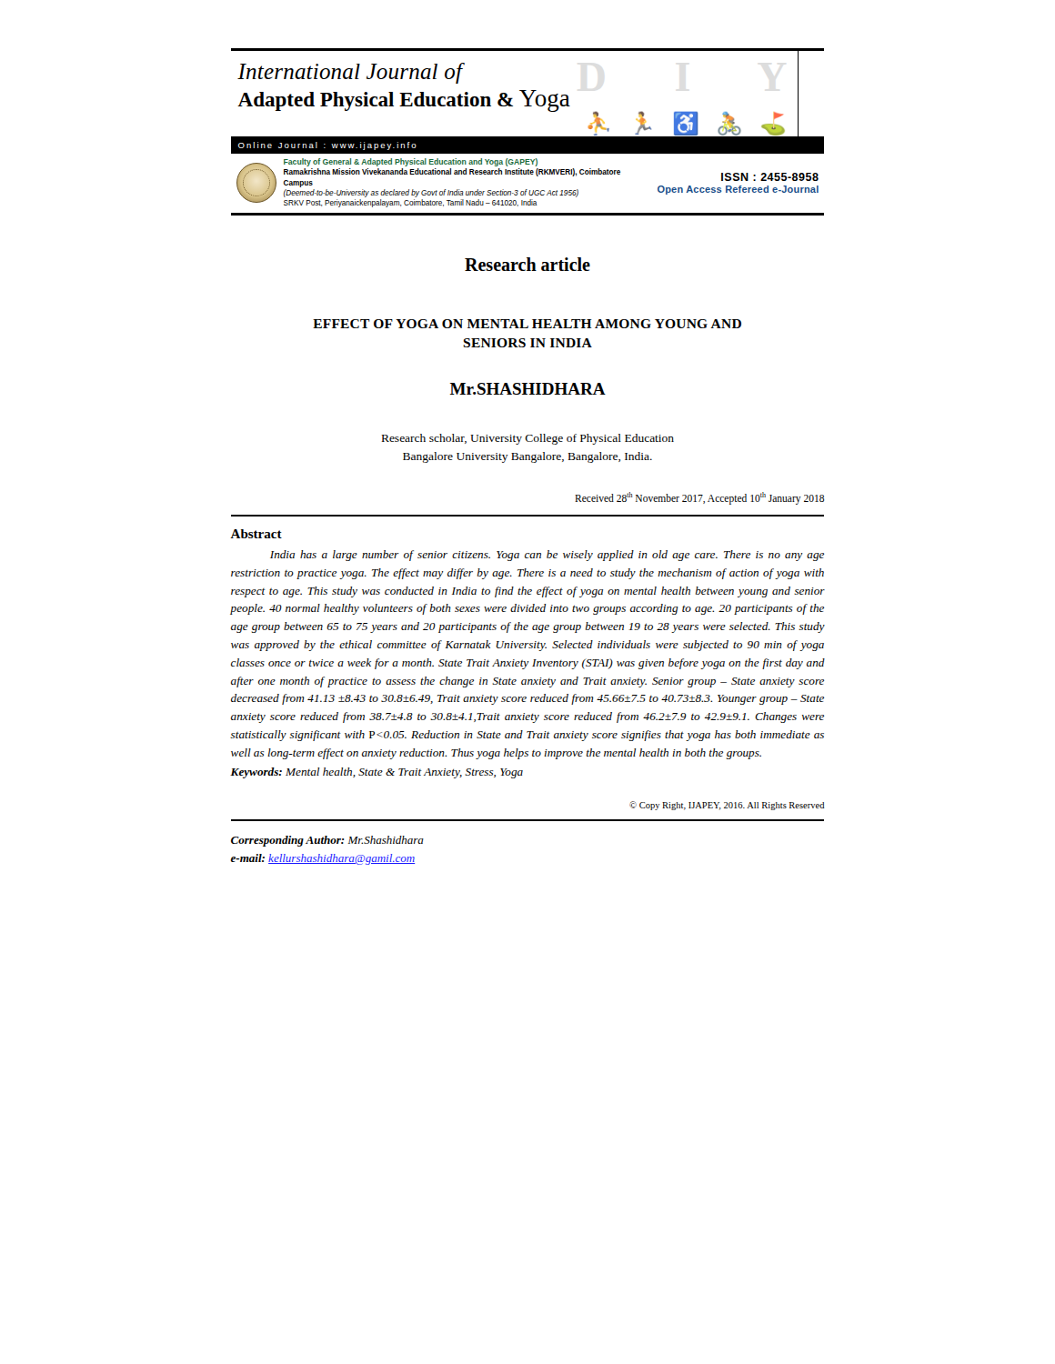International Journal of
Adapted Physical Education & Yoga
D I Y
⛹ 🏃 ♿ 🚴 ⛳
International
Journal of
Adapted Physical
Education & Yoga
IJAPEY
www.ijapey.info
Online Journal : www.ijapey.info
Faculty of General & Adapted Physical Education and Yoga (GAPEY)
Ramakrishna Mission Vivekananda Educational and Research Institute (RKMVERI), Coimbatore Campus
(Deemed-to-be-University as declared by Govt of India under Section-3 of UGC Act 1956)
SRKV Post, Periyanaickenpalayam, Coimbatore, Tamil Nadu – 641020, India
ISSN : 2455-8958
Open Access Refereed e-Journal
Research article
EFFECT OF YOGA ON MENTAL HEALTH AMONG YOUNG AND
SENIORS IN INDIA
Mr.SHASHIDHARA
Research scholar, University College of Physical Education
Bangalore University Bangalore, Bangalore, India.
Received 28th November 2017, Accepted 10th January 2018
Abstract
India has a large number of senior citizens. Yoga can be wisely applied in old age care. There is no any age restriction to practice yoga. The effect may differ by age. There is a need to study the mechanism of action of yoga with respect to age. This study was conducted in India to find the effect of yoga on mental health between young and senior people. 40 normal healthy volunteers of both sexes were divided into two groups according to age. 20 participants of the age group between 65 to 75 years and 20 participants of the age group between 19 to 28 years were selected. This study was approved by the ethical committee of Karnatak University. Selected individuals were subjected to 90 min of yoga classes once or twice a week for a month. State Trait Anxiety Inventory (STAI) was given before yoga on the first day and after one month of practice to assess the change in State anxiety and Trait anxiety. Senior group – State anxiety score decreased from 41.13 ±8.43 to 30.8±6.49, Trait anxiety score reduced from 45.66±7.5 to 40.73±8.3. Younger group – State anxiety score reduced from 38.7±4.8 to 30.8±4.1,Trait anxiety score reduced from 46.2±7.9 to 42.9±9.1. Changes were statistically significant with P<0.05. Reduction in State and Trait anxiety score signifies that yoga has both immediate as well as long-term effect on anxiety reduction. Thus yoga helps to improve the mental health in both the groups.
Keywords: Mental health, State & Trait Anxiety, Stress, Yoga
© Copy Right, IJAPEY, 2016. All Rights Reserved
Corresponding Author: Mr.Shashidhara
e-mail: kellurshashidhara@gamil.com